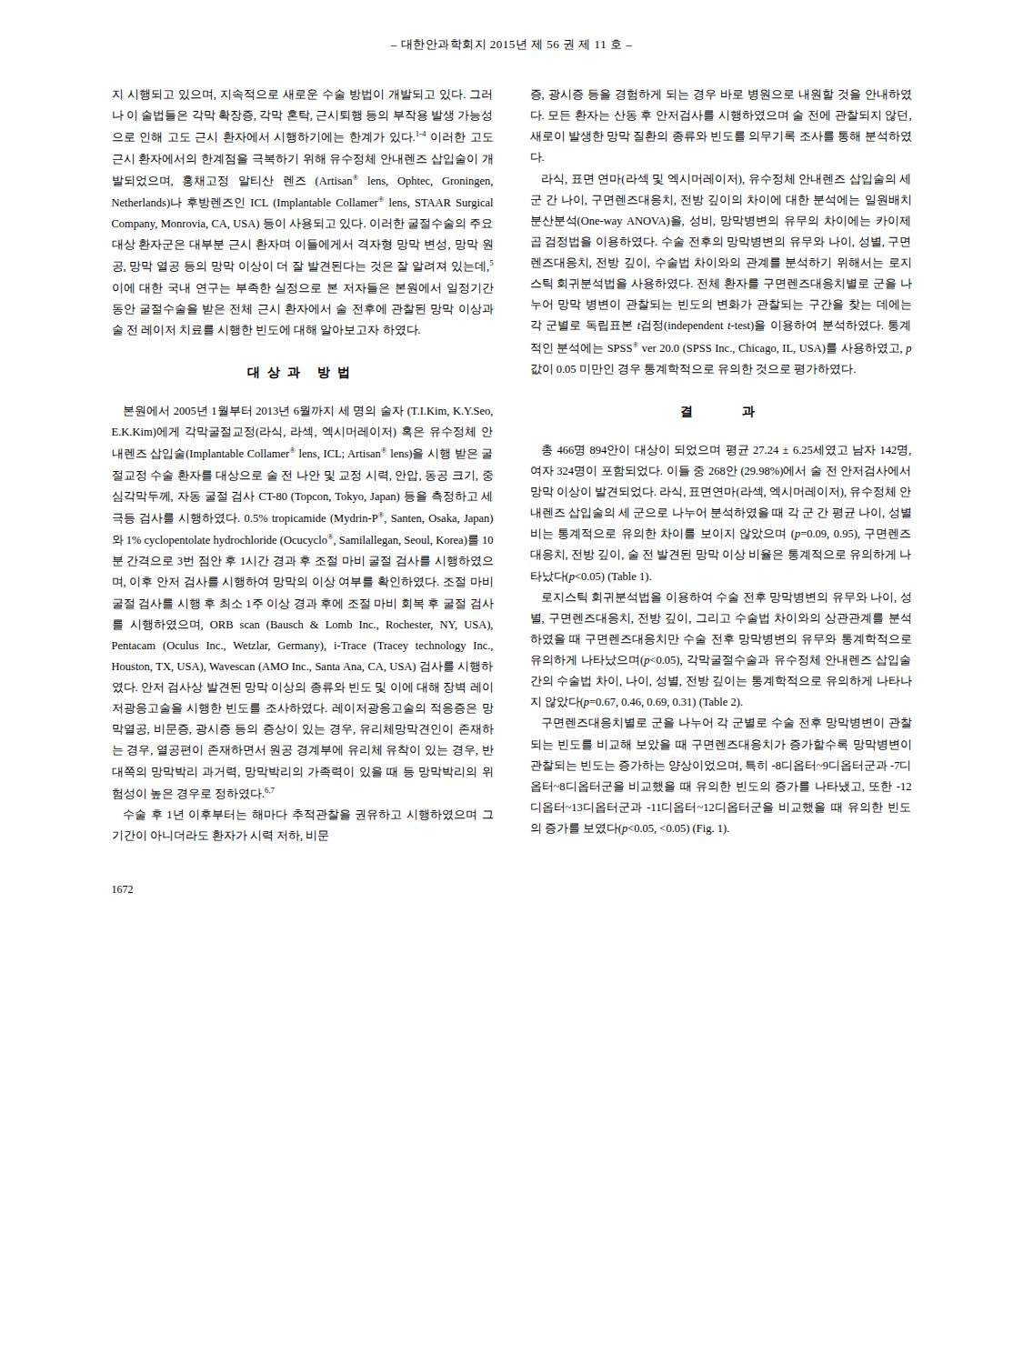– 대한안과학회지 2015년 제 56 권 제 11 호 –
지 시행되고 있으며, 지속적으로 새로운 수술 방법이 개발되고 있다. 그러나 이 술법들은 각막 확장증, 각막 혼탁, 근시퇴행 등의 부작용 발생 가능성으로 인해 고도 근시 환자에서 시행하기에는 한계가 있다.1-4 이러한 고도 근시 환자에서의 한계점을 극복하기 위해 유수정체 안내렌즈 삽입술이 개발되었으며, 홍채고정 알티산 렌즈 (Artisan® lens, Ophtec, Groningen, Netherlands)나 후방렌즈인 ICL (Implantable Collamer® lens, STAAR Surgical Company, Monrovia, CA, USA) 등이 사용되고 있다. 이러한 굴절수술의 주요 대상 환자군은 대부분 근시 환자며 이들에게서 격자형 망막 변성, 망막 원공, 망막 열공 등의 망막 이상이 더 잘 발견된다는 것은 잘 알려져 있는데,5 이에 대한 국내 연구는 부족한 실정으로 본 저자들은 본원에서 일정기간 동안 굴절수술을 받은 전체 근시 환자에서 술 전후에 관찰된 망막 이상과 술 전 레이저 치료를 시행한 빈도에 대해 알아보고자 하였다.
대상과 방법
본원에서 2005년 1월부터 2013년 6월까지 세 명의 술자 (T.I.Kim, K.Y.Seo, E.K.Kim)에게 각막굴절교정(라식, 라섹, 엑시머레이저) 혹은 유수정체 안내렌즈 삽입술(Implantable Collamer® lens, ICL; Artisan® lens)을 시행 받은 굴절교정 수술 환자를 대상으로 술 전 나안 및 교정 시력, 안압, 동공 크기, 중심각막두께, 자동 굴절 검사 CT-80 (Topcon, Tokyo, Japan) 등을 측정하고 세극등 검사를 시행하였다. 0.5% tropicamide (Mydrin-P®, Santen, Osaka, Japan)와 1% cyclopentolate hydrochloride (Ocucyclo®, Samilallegan, Seoul, Korea)를 10분 간격으로 3번 점안 후 1시간 경과 후 조절 마비 굴절 검사를 시행하였으며, 이후 안저 검사를 시행하여 망막의 이상 여부를 확인하였다. 조절 마비 굴절 검사를 시행 후 최소 1주 이상 경과 후에 조절 마비 회복 후 굴절 검사를 시행하였으며, ORB scan (Bausch & Lomb Inc., Rochester, NY, USA), Pentacam (Oculus Inc., Wetzlar, Germany), i-Trace (Tracey technology Inc., Houston, TX, USA), Wavescan (AMO Inc., Santa Ana, CA, USA) 검사를 시행하였다. 안저 검사상 발견된 망막 이상의 종류와 빈도 및 이에 대해 장벽 레이저광응고술을 시행한 빈도를 조사하였다. 레이저광응고술의 적응증은 망막열공, 비문증, 광시증 등의 증상이 있는 경우, 유리체망막견인이 존재하는 경우, 열공편이 존재하면서 원공 경계부에 유리체 유착이 있는 경우, 반대쪽의 망막박리 과거력, 망막박리의 가족력이 있을 때 등 망막박리의 위험성이 높은 경우로 정하였다.6,7
수술 후 1년 이후부터는 해마다 추적관찰을 권유하고 시행하였으며 그 기간이 아니더라도 환자가 시력 저하, 비문
증, 광시증 등을 경험하게 되는 경우 바로 병원으로 내원할 것을 안내하였다. 모든 환자는 산동 후 안저검사를 시행하였으며 술 전에 관찰되지 않던, 새로이 발생한 망막 질환의 종류와 빈도를 의무기록 조사를 통해 분석하였다.
라식, 표면 연마(라섹 및 엑시머레이저), 유수정체 안내렌즈 삽입술의 세 군 간 나이, 구면렌즈대응치, 전방 깊이의 차이에 대한 분석에는 일원배치 분산분석(One-way ANOVA)을, 성비, 망막병변의 유무의 차이에는 카이제곱 검정법을 이용하였다. 수술 전후의 망막병변의 유무와 나이, 성별, 구면렌즈대응치, 전방 깊이, 수술법 차이와의 관계를 분석하기 위해서는 로지스틱 회귀분석법을 사용하였다. 전체 환자를 구면렌즈대응치별로 군을 나누어 망막 병변이 관찰되는 빈도의 변화가 관찰되는 구간을 찾는 데에는 각 군별로 독립표본 t검정(independent t-test)을 이용하여 분석하였다. 통계적인 분석에는 SPSS® ver 20.0 (SPSS Inc., Chicago, IL, USA)를 사용하였고, p값이 0.05 미만인 경우 통계학적으로 유의한 것으로 평가하였다.
결 과
총 466명 894안이 대상이 되었으며 평균 27.24 ± 6.25세였고 남자 142명, 여자 324명이 포함되었다. 이들 중 268안 (29.98%)에서 술 전 안저검사에서 망막 이상이 발견되었다. 라식, 표면연마(라섹, 엑시머레이저), 유수정체 안내렌즈 삽입술의 세 군으로 나누어 분석하였을 때 각 군 간 평균 나이, 성별비는 통계적으로 유의한 차이를 보이지 않았으며 (p=0.09, 0.95), 구면렌즈대응치, 전방 깊이, 술 전 발견된 망막 이상 비율은 통계적으로 유의하게 나타났다(p<0.05) (Table 1).
로지스틱 회귀분석법을 이용하여 수술 전후 망막병변의 유무와 나이, 성별, 구면렌즈대응치, 전방 깊이, 그리고 수술법 차이와의 상관관계를 분석하였을 때 구면렌즈대응치만 수술 전후 망막병변의 유무와 통계학적으로 유의하게 나타났으며(p<0.05), 각막굴절수술과 유수정체 안내렌즈 삽입술 간의 수술법 차이, 나이, 성별, 전방 깊이는 통계학적으로 유의하게 나타나지 않았다(p=0.67, 0.46, 0.69, 0.31) (Table 2).
구면렌즈대응치별로 군을 나누어 각 군별로 수술 전후 망막병변이 관찰되는 빈도를 비교해 보았을 때 구면렌즈대응치가 증가할수록 망막병변이 관찰되는 빈도는 증가하는 양상이었으며, 특히 -8디옵터~9디옵터군과 -7디옵터~8디옵터군을 비교했을 때 유의한 빈도의 증가를 나타냈고, 또한 -12디옵터~13디옵터군과 -11디옵터~12디옵터군을 비교했을 때 유의한 빈도의 증가를 보였다(p<0.05, <0.05) (Fig. 1).
1672